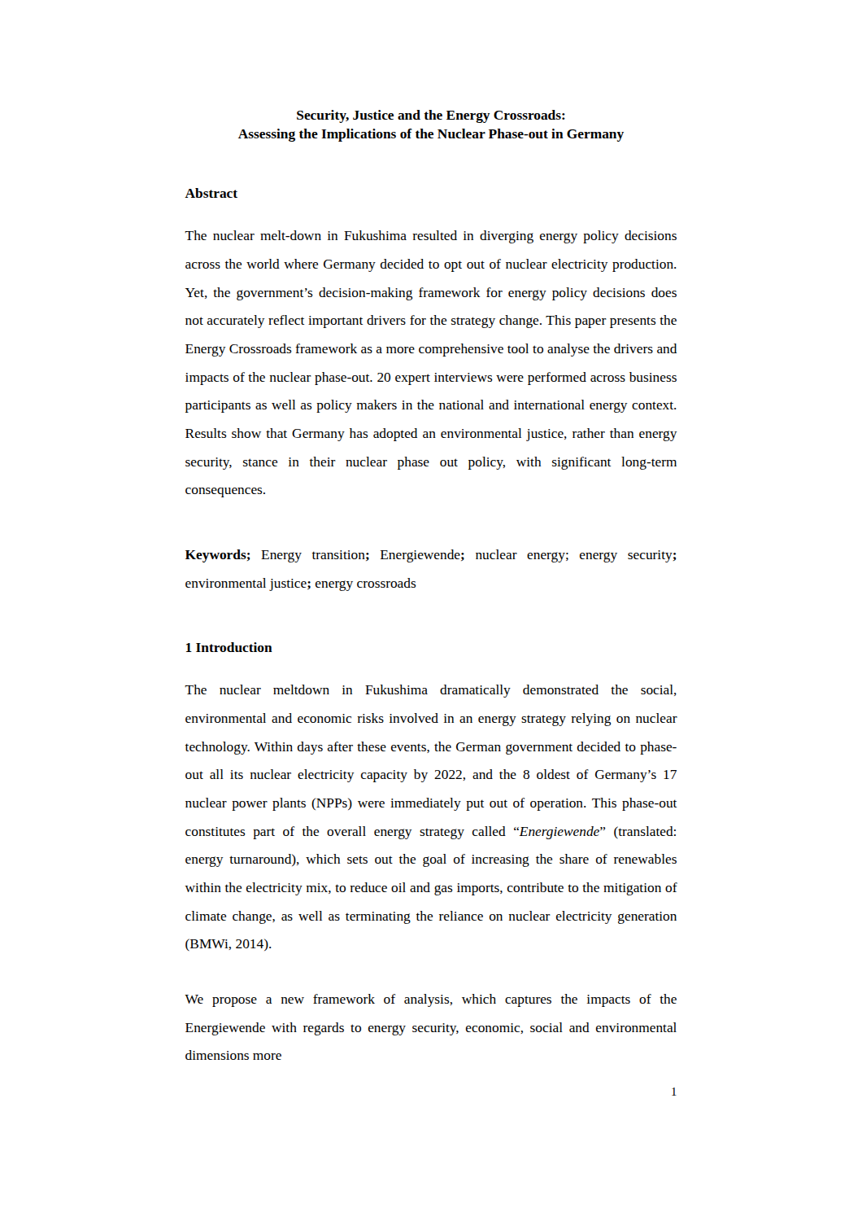Security, Justice and the Energy Crossroads:
Assessing the Implications of the Nuclear Phase-out in Germany
Abstract
The nuclear melt-down in Fukushima resulted in diverging energy policy decisions across the world where Germany decided to opt out of nuclear electricity production. Yet, the government’s decision-making framework for energy policy decisions does not accurately reflect important drivers for the strategy change. This paper presents the Energy Crossroads framework as a more comprehensive tool to analyse the drivers and impacts of the nuclear phase-out. 20 expert interviews were performed across business participants as well as policy makers in the national and international energy context. Results show that Germany has adopted an environmental justice, rather than energy security, stance in their nuclear phase out policy, with significant long-term consequences.
Keywords; Energy transition; Energiewende; nuclear energy; energy security; environmental justice; energy crossroads
1 Introduction
The nuclear meltdown in Fukushima dramatically demonstrated the social, environmental and economic risks involved in an energy strategy relying on nuclear technology. Within days after these events, the German government decided to phase-out all its nuclear electricity capacity by 2022, and the 8 oldest of Germany’s 17 nuclear power plants (NPPs) were immediately put out of operation. This phase-out constitutes part of the overall energy strategy called “Energiewende” (translated: energy turnaround), which sets out the goal of increasing the share of renewables within the electricity mix, to reduce oil and gas imports, contribute to the mitigation of climate change, as well as terminating the reliance on nuclear electricity generation (BMWi, 2014).
We propose a new framework of analysis, which captures the impacts of the Energiewende with regards to energy security, economic, social and environmental dimensions more
1